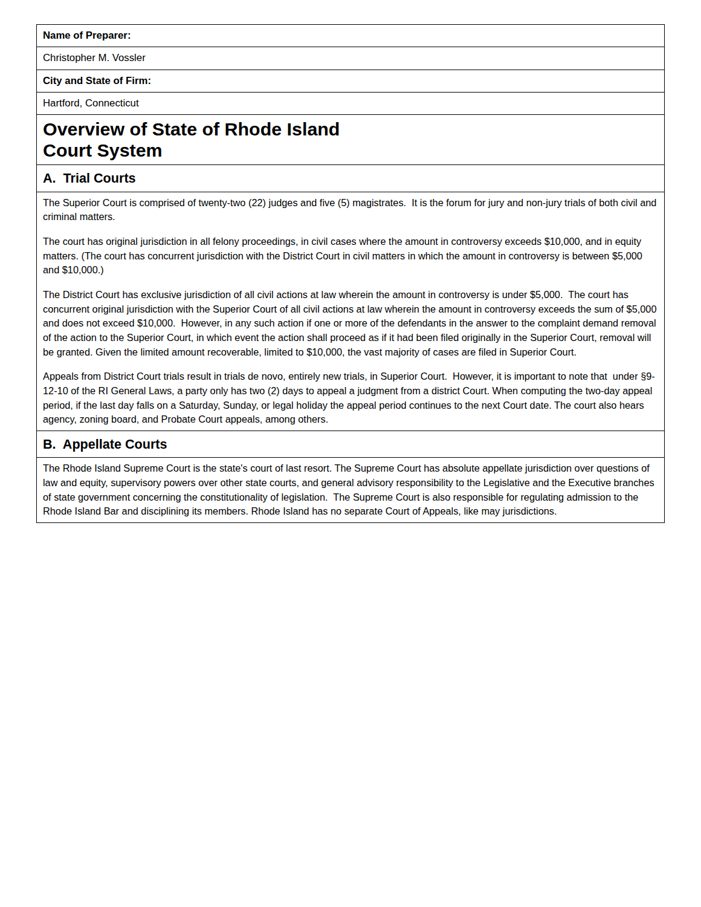| Name of Preparer: |
| Christopher M. Vossler |
| City and State of Firm: |
| Hartford, Connecticut |
| Overview of State of Rhode Island Court System |
| A. Trial Courts |
| The Superior Court is comprised of twenty-two (22) judges and five (5) magistrates. It is the forum for jury and non-jury trials of both civil and criminal matters. The court has original jurisdiction in all felony proceedings, in civil cases where the amount in controversy exceeds $10,000, and in equity matters. (The court has concurrent jurisdiction with the District Court in civil matters in which the amount in controversy is between $5,000 and $10,000.) The District Court has exclusive jurisdiction of all civil actions at law wherein the amount in controversy is under $5,000. The court has concurrent original jurisdiction with the Superior Court of all civil actions at law wherein the amount in controversy exceeds the sum of $5,000 and does not exceed $10,000. However, in any such action if one or more of the defendants in the answer to the complaint demand removal of the action to the Superior Court, in which event the action shall proceed as if it had been filed originally in the Superior Court, removal will be granted. Given the limited amount recoverable, limited to $10,000, the vast majority of cases are filed in Superior Court. Appeals from District Court trials result in trials de novo, entirely new trials, in Superior Court. However, it is important to note that under §9-12-10 of the RI General Laws, a party only has two (2) days to appeal a judgment from a district Court. When computing the two-day appeal period, if the last day falls on a Saturday, Sunday, or legal holiday the appeal period continues to the next Court date. The court also hears agency, zoning board, and Probate Court appeals, among others. |
| B. Appellate Courts |
| The Rhode Island Supreme Court is the state's court of last resort. The Supreme Court has absolute appellate jurisdiction over questions of law and equity, supervisory powers over other state courts, and general advisory responsibility to the Legislative and the Executive branches of state government concerning the constitutionality of legislation. The Supreme Court is also responsible for regulating admission to the Rhode Island Bar and disciplining its members. Rhode Island has no separate Court of Appeals, like may jurisdictions. |